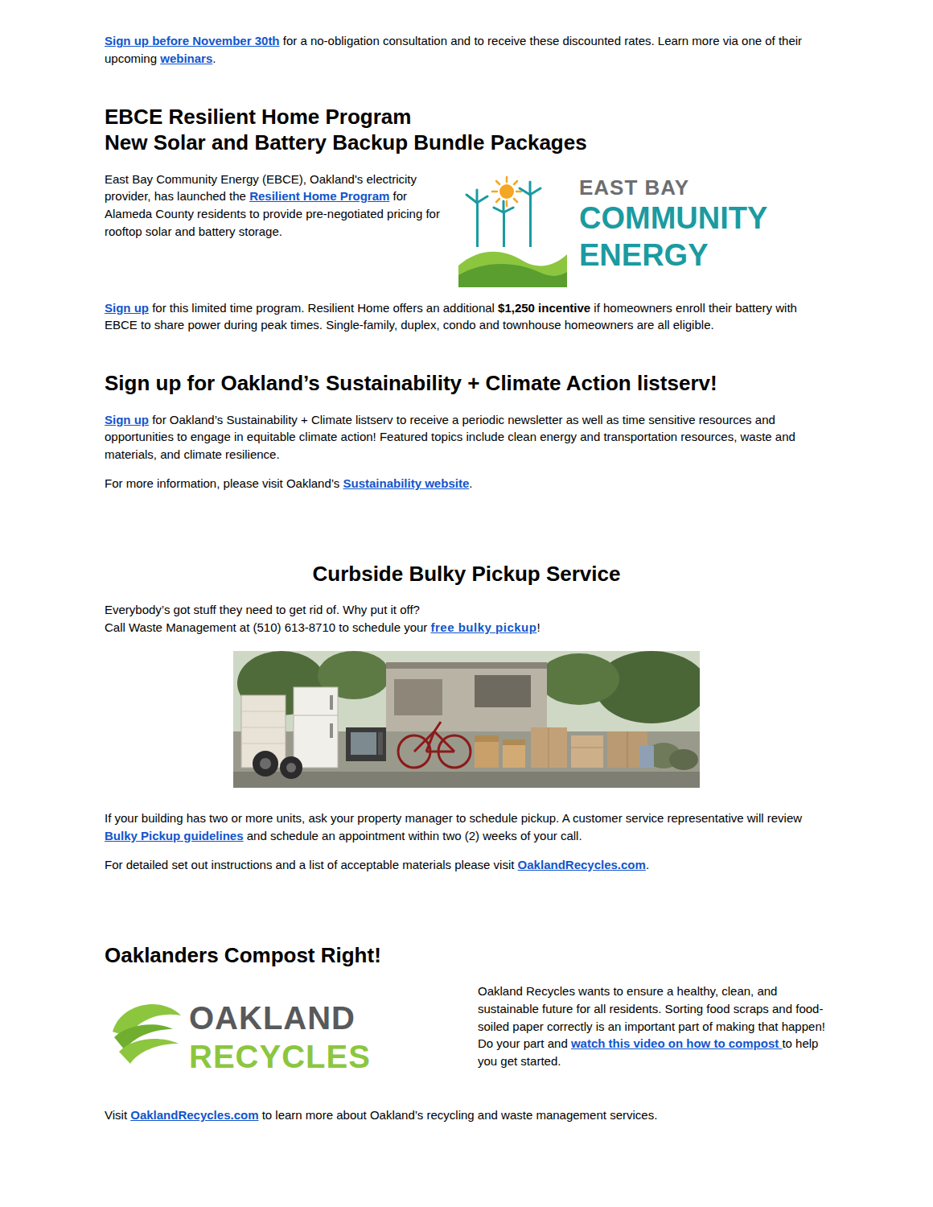Sign up before November 30th for a no-obligation consultation and to receive these discounted rates. Learn more via one of their upcoming webinars.
EBCE Resilient Home Program
New Solar and Battery Backup Bundle Packages
EAST BAY COMMUNITY ENERGY
East Bay Community Energy (EBCE), Oakland's electricity provider, has launched the Resilient Home Program for Alameda County residents to provide pre-negotiated pricing for rooftop solar and battery storage.
Sign up for this limited time program. Resilient Home offers an additional $1,250 incentive if homeowners enroll their battery with EBCE to share power during peak times. Single-family, duplex, condo and townhouse homeowners are all eligible.
Sign up for Oakland’s Sustainability + Climate Action listserv!
Sign up for Oakland’s Sustainability + Climate listserv to receive a periodic newsletter as well as time sensitive resources and opportunities to engage in equitable climate action! Featured topics include clean energy and transportation resources, waste and materials, and climate resilience.
For more information, please visit Oakland’s Sustainability website.
Curbside Bulky Pickup Service
Everybody’s got stuff they need to get rid of. Why put it off?
Call Waste Management at (510) 613-8710 to schedule your free bulky pickup!
If your building has two or more units, ask your property manager to schedule pickup. A customer service representative will review Bulky Pickup guidelines and schedule an appointment within two (2) weeks of your call.
For detailed set out instructions and a list of acceptable materials please visit OaklandRecycles.com.
Oaklanders Compost Right!
OAKLAND RECYCLES
Oakland Recycles wants to ensure a healthy, clean, and sustainable future for all residents. Sorting food scraps and food-soiled paper correctly is an important part of making that happen! Do your part and watch this video on how to compost to help you get started.
Visit OaklandRecycles.com to learn more about Oakland’s recycling and waste management services.